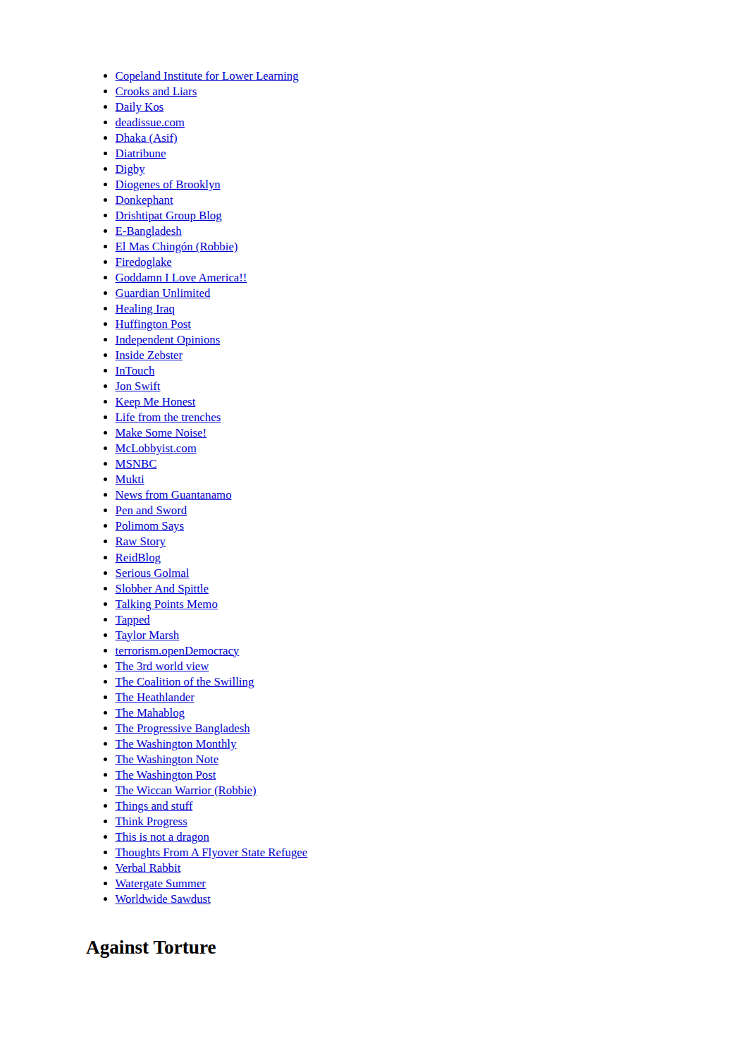Copeland Institute for Lower Learning
Crooks and Liars
Daily Kos
deadissue.com
Dhaka (Asif)
Diatribune
Digby
Diogenes of Brooklyn
Donkephant
Drishtipat Group Blog
E-Bangladesh
El Mas Chingón (Robbie)
Firedoglake
Goddamn I Love America!!
Guardian Unlimited
Healing Iraq
Huffington Post
Independent Opinions
Inside Zebster
InTouch
Jon Swift
Keep Me Honest
Life from the trenches
Make Some Noise!
McLobbyist.com
MSNBC
Mukti
News from Guantanamo
Pen and Sword
Polimom Says
Raw Story
ReidBlog
Serious Golmal
Slobber And Spittle
Talking Points Memo
Tapped
Taylor Marsh
terrorism.openDemocracy
The 3rd world view
The Coalition of the Swilling
The Heathlander
The Mahablog
The Progressive Bangladesh
The Washington Monthly
The Washington Note
The Washington Post
The Wiccan Warrior (Robbie)
Things and stuff
Think Progress
This is not a dragon
Thoughts From A Flyover State Refugee
Verbal Rabbit
Watergate Summer
Worldwide Sawdust
Against Torture